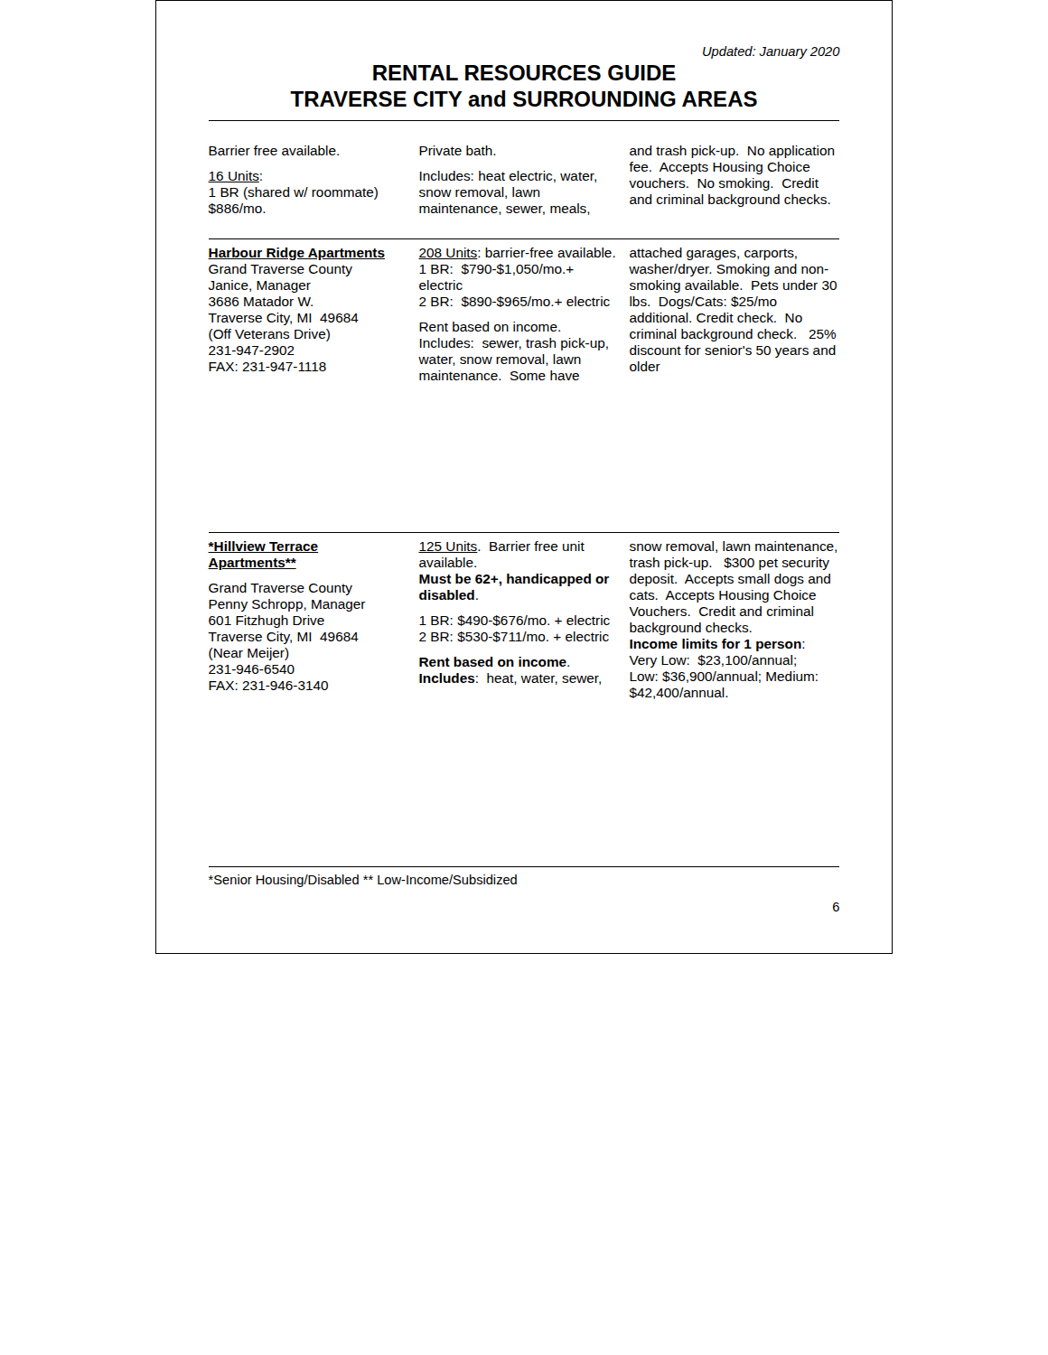Updated: January 2020
RENTAL RESOURCES GUIDE
TRAVERSE CITY and SURROUNDING AREAS
| Barrier free available. 16 Units : 1 BR (shared w/ roommate) $886/mo. | Private bath. Includes: heat electric, water, snow removal, lawn maintenance, sewer, meals, | and trash pick-up. No application fee. Accepts Housing Choice vouchers. No smoking. Credit and criminal background checks. |
| Harbour Ridge Apartments Grand Traverse County Janice, Manager 3686 Matador W. Traverse City, MI 49684 (Off Veterans Drive) 231-947-2902 FAX: 231-947-1118 | 208 Units : barrier-free available. 1 BR: $790-$1,050/mo.+ electric 2 BR: $890-$965/mo.+ electric Rent based on income. Includes: sewer, trash pick-up, water, snow removal, lawn maintenance. Some have | attached garages, carports, washer/dryer. Smoking and non-smoking available. Pets under 30 lbs. Dogs/Cats: $25/mo additional. Credit check. No criminal background check. 25% discount for senior's 50 years and older |
| *Hillview Terrace Apartments** Grand Traverse County Penny Schropp, Manager 601 Fitzhugh Drive Traverse City, MI 49684 (Near Meijer) 231-946-6540 FAX: 231-946-3140 | 125 Units . Barrier free unit available. Must be 62+, handicapped or disabled . 1 BR: $490-$676/mo. + electric 2 BR: $530-$711/mo. + electric Rent based on income . Includes : heat, water, sewer, | snow removal, lawn maintenance, trash pick-up. $300 pet security deposit. Accepts small dogs and cats. Accepts Housing Choice Vouchers. Credit and criminal background checks. Income limits for 1 person : Very Low: $23,100/annual; Low: $36,900/annual; Medium: $42,400/annual. |
*Senior Housing/Disabled ** Low-Income/Subsidized
6